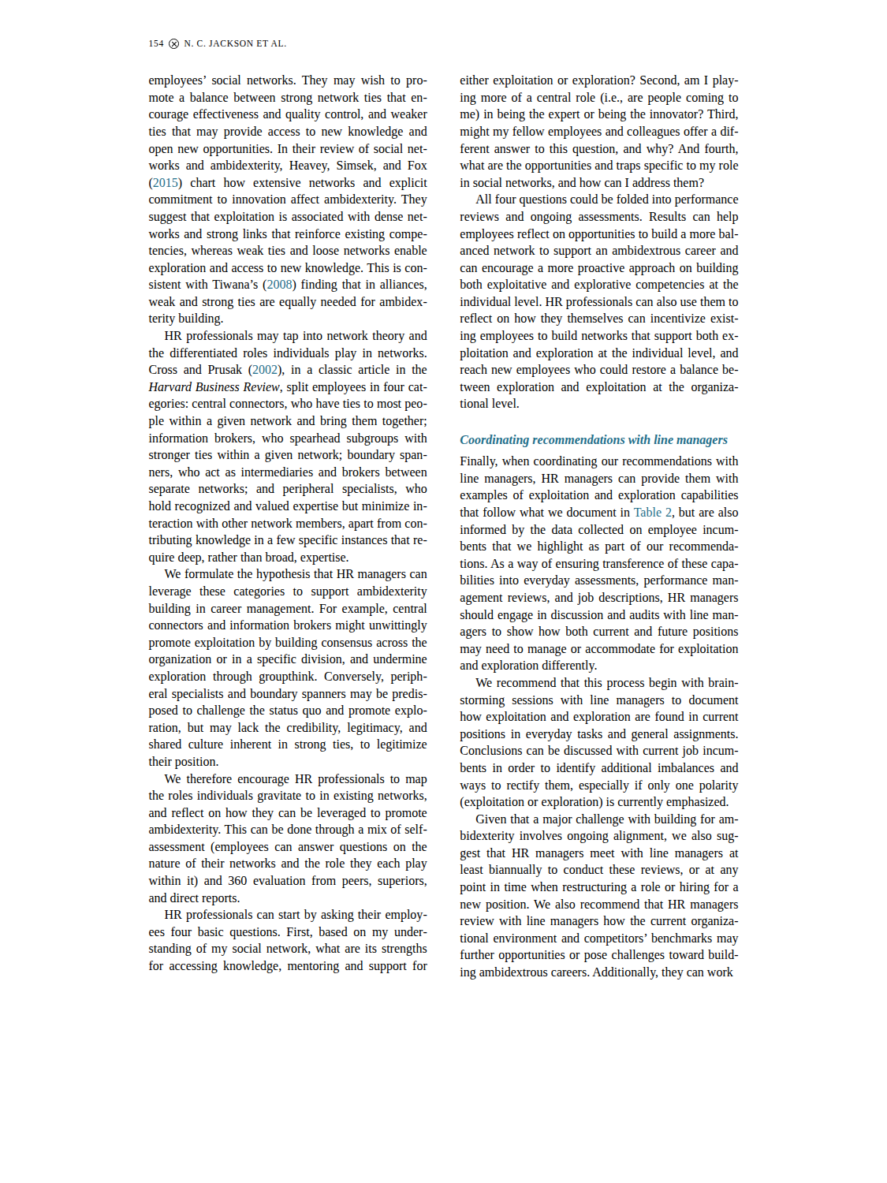154 N. C. Jackson et al.
employees’ social networks. They may wish to promote a balance between strong network ties that encourage effectiveness and quality control, and weaker ties that may provide access to new knowledge and open new opportunities. In their review of social networks and ambidexterity, Heavey, Simsek, and Fox (2015) chart how extensive networks and explicit commitment to innovation affect ambidexterity. They suggest that exploitation is associated with dense networks and strong links that reinforce existing competencies, whereas weak ties and loose networks enable exploration and access to new knowledge. This is consistent with Tiwana’s (2008) finding that in alliances, weak and strong ties are equally needed for ambidexterity building.
HR professionals may tap into network theory and the differentiated roles individuals play in networks. Cross and Prusak (2002), in a classic article in the Harvard Business Review, split employees in four categories: central connectors, who have ties to most people within a given network and bring them together; information brokers, who spearhead subgroups with stronger ties within a given network; boundary spanners, who act as intermediaries and brokers between separate networks; and peripheral specialists, who hold recognized and valued expertise but minimize interaction with other network members, apart from contributing knowledge in a few specific instances that require deep, rather than broad, expertise.
We formulate the hypothesis that HR managers can leverage these categories to support ambidexterity building in career management. For example, central connectors and information brokers might unwittingly promote exploitation by building consensus across the organization or in a specific division, and undermine exploration through groupthink. Conversely, peripheral specialists and boundary spanners may be predisposed to challenge the status quo and promote exploration, but may lack the credibility, legitimacy, and shared culture inherent in strong ties, to legitimize their position.
We therefore encourage HR professionals to map the roles individuals gravitate to in existing networks, and reflect on how they can be leveraged to promote ambidexterity. This can be done through a mix of self-assessment (employees can answer questions on the nature of their networks and the role they each play within it) and 360 evaluation from peers, superiors, and direct reports.
HR professionals can start by asking their employees four basic questions. First, based on my understanding of my social network, what are its strengths for accessing knowledge, mentoring and support for either exploitation or exploration? Second, am I playing more of a central role (i.e., are people coming to me) in being the expert or being the innovator? Third, might my fellow employees and colleagues offer a different answer to this question, and why? And fourth, what are the opportunities and traps specific to my role in social networks, and how can I address them?
All four questions could be folded into performance reviews and ongoing assessments. Results can help employees reflect on opportunities to build a more balanced network to support an ambidextrous career and can encourage a more proactive approach on building both exploitative and explorative competencies at the individual level. HR professionals can also use them to reflect on how they themselves can incentivize existing employees to build networks that support both exploitation and exploration at the individual level, and reach new employees who could restore a balance between exploration and exploitation at the organizational level.
Coordinating recommendations with line managers
Finally, when coordinating our recommendations with line managers, HR managers can provide them with examples of exploitation and exploration capabilities that follow what we document in Table 2, but are also informed by the data collected on employee incumbents that we highlight as part of our recommendations. As a way of ensuring transference of these capabilities into everyday assessments, performance management reviews, and job descriptions, HR managers should engage in discussion and audits with line managers to show how both current and future positions may need to manage or accommodate for exploitation and exploration differently.
We recommend that this process begin with brainstorming sessions with line managers to document how exploitation and exploration are found in current positions in everyday tasks and general assignments. Conclusions can be discussed with current job incumbents in order to identify additional imbalances and ways to rectify them, especially if only one polarity (exploitation or exploration) is currently emphasized.
Given that a major challenge with building for ambidexterity involves ongoing alignment, we also suggest that HR managers meet with line managers at least biannually to conduct these reviews, or at any point in time when restructuring a role or hiring for a new position. We also recommend that HR managers review with line managers how the current organizational environment and competitors’ benchmarks may further opportunities or pose challenges toward building ambidextrous careers. Additionally, they can work